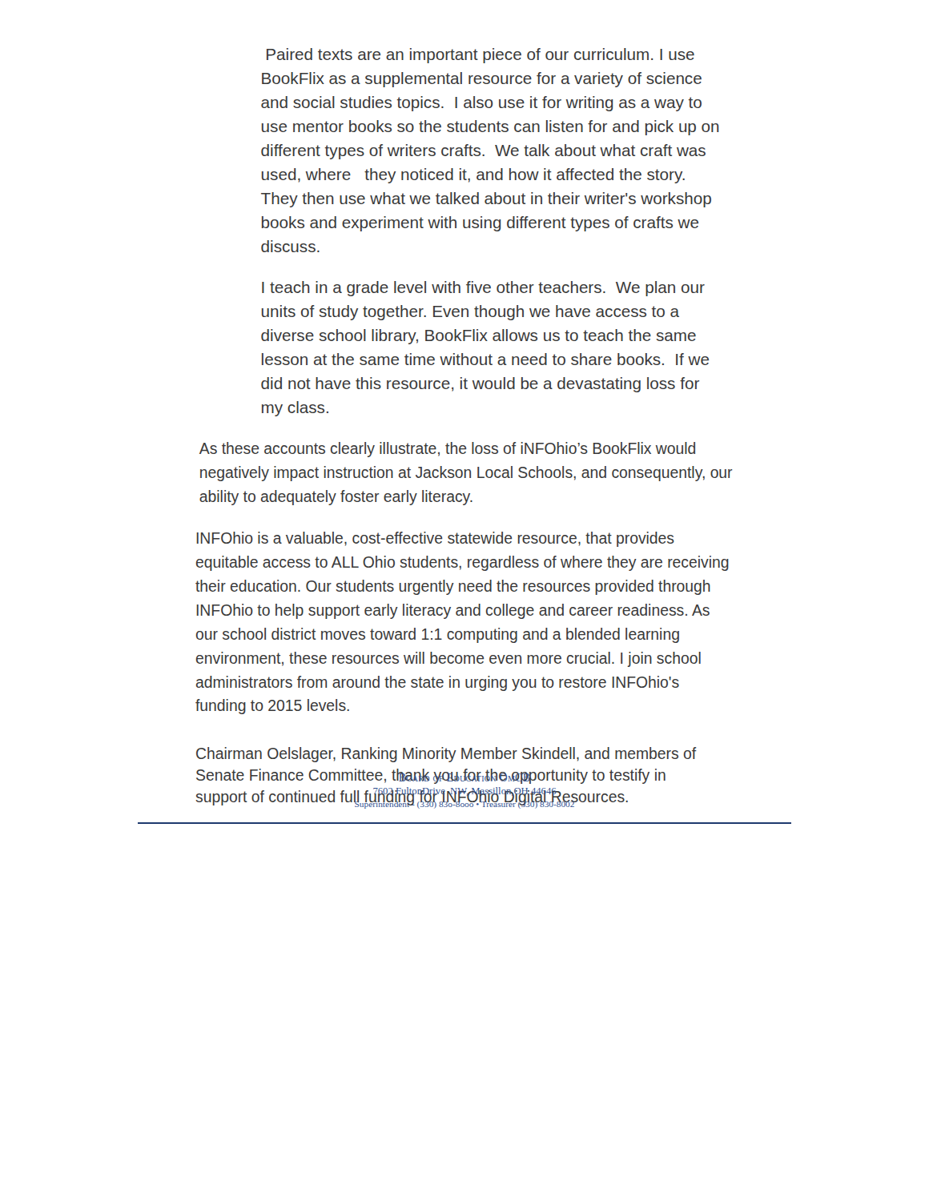Paired texts are an important piece of our curriculum. I use BookFlix as a supplemental resource for a variety of science and social studies topics. I also use it for writing as a way to use mentor books so the students can listen for and pick up on different types of writers crafts. We talk about what craft was used, where they noticed it, and how it affected the story. They then use what we talked about in their writer's workshop books and experiment with using different types of crafts we discuss.
I teach in a grade level with five other teachers. We plan our units of study together. Even though we have access to a diverse school library, BookFlix allows us to teach the same lesson at the same time without a need to share books. If we did not have this resource, it would be a devastating loss for my class.
As these accounts clearly illustrate, the loss of iNFOhio’s BookFlix would negatively impact instruction at Jackson Local Schools, and consequently, our ability to adequately foster early literacy.
INFOhio is a valuable, cost-effective statewide resource, that provides equitable access to ALL Ohio students, regardless of where they are receiving their education. Our students urgently need the resources provided through INFOhio to help support early literacy and college and career readiness. As our school district moves toward 1:1 computing and a blended learning environment, these resources will become even more crucial. I join school administrators from around the state in urging you to restore INFOhio's funding to 2015 levels.
Chairman Oelslager, Ranking Minority Member Skindell, and members of
Senate Finance Committee, thank you for the opportunity to testify in
support of continued full funding for INFOhio Digital Resources.
Board of Education OmCB
7602 FultonDrive NW, Massillon,OH 44646
Superintendent - (330) 83o-8ooo • Treasurer (330) 830-8002